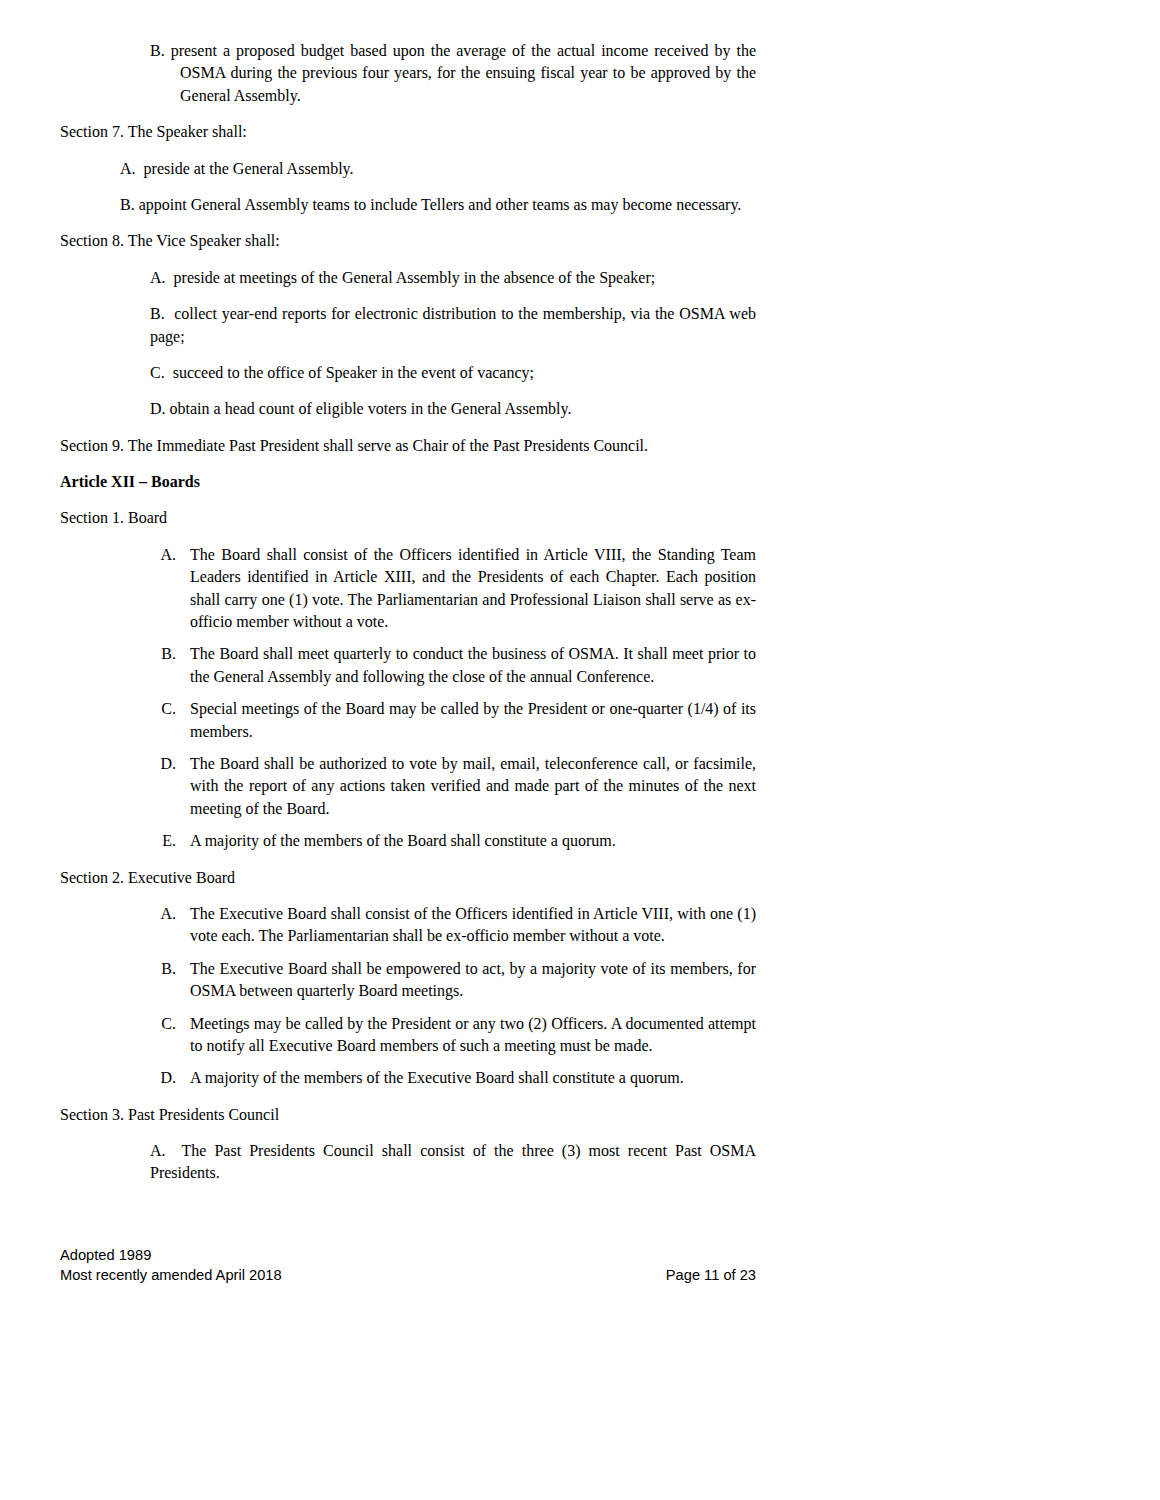B. present a proposed budget based upon the average of the actual income received by the OSMA during the previous four years, for the ensuing fiscal year to be approved by the General Assembly.
Section 7. The Speaker shall:
A. preside at the General Assembly.
B. appoint General Assembly teams to include Tellers and other teams as may become necessary.
Section 8. The Vice Speaker shall:
A. preside at meetings of the General Assembly in the absence of the Speaker;
B. collect year-end reports for electronic distribution to the membership, via the OSMA web page;
C. succeed to the office of Speaker in the event of vacancy;
D. obtain a head count of eligible voters in the General Assembly.
Section 9. The Immediate Past President shall serve as Chair of the Past Presidents Council.
Article XII – Boards
Section 1. Board
The Board shall consist of the Officers identified in Article VIII, the Standing Team Leaders identified in Article XIII, and the Presidents of each Chapter. Each position shall carry one (1) vote. The Parliamentarian and Professional Liaison shall serve as ex-officio member without a vote.
The Board shall meet quarterly to conduct the business of OSMA. It shall meet prior to the General Assembly and following the close of the annual Conference.
Special meetings of the Board may be called by the President or one-quarter (1/4) of its members.
The Board shall be authorized to vote by mail, email, teleconference call, or facsimile, with the report of any actions taken verified and made part of the minutes of the next meeting of the Board.
A majority of the members of the Board shall constitute a quorum.
Section 2. Executive Board
The Executive Board shall consist of the Officers identified in Article VIII, with one (1) vote each. The Parliamentarian shall be ex-officio member without a vote.
The Executive Board shall be empowered to act, by a majority vote of its members, for OSMA between quarterly Board meetings.
Meetings may be called by the President or any two (2) Officers. A documented attempt to notify all Executive Board members of such a meeting must be made.
A majority of the members of the Executive Board shall constitute a quorum.
Section 3. Past Presidents Council
A. The Past Presidents Council shall consist of the three (3) most recent Past OSMA Presidents.
Adopted 1989
Most recently amended April 2018
Page 11 of 23